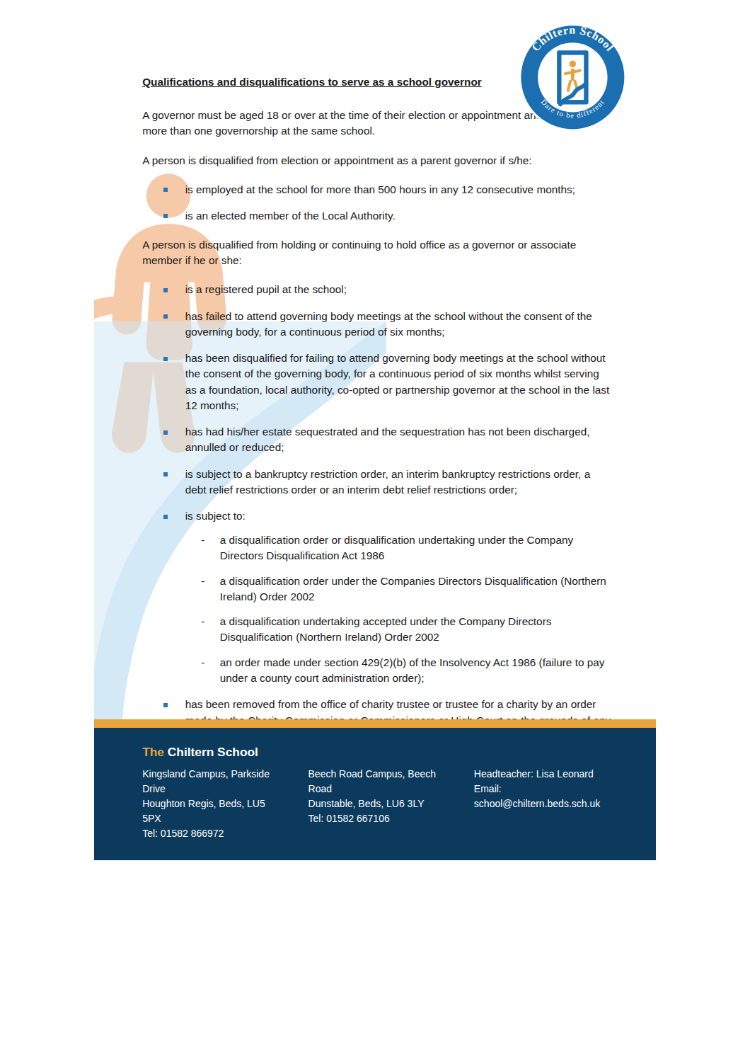Chiltern School Dare to be different the
Qualifications and disqualifications to serve as a school governor
A governor must be aged 18 or over at the time of their election or appointment and cannot hold more than one governorship at the same school.
A person is disqualified from election or appointment as a parent governor if s/he:
is employed at the school for more than 500 hours in any 12 consecutive months;
is an elected member of the Local Authority.
A person is disqualified from holding or continuing to hold office as a governor or associate member if he or she:
is a registered pupil at the school;
has failed to attend governing body meetings at the school without the consent of the governing body, for a continuous period of six months;
has been disqualified for failing to attend governing body meetings at the school without the consent of the governing body, for a continuous period of six months whilst serving as a foundation, local authority, co-opted or partnership governor at the school in the last 12 months;
has had his/her estate sequestrated and the sequestration has not been discharged, annulled or reduced;
is subject to a bankruptcy restriction order, an interim bankruptcy restrictions order, a debt relief restrictions order or an interim debt relief restrictions order;
is subject to:
a disqualification order or disqualification undertaking under the Company Directors Disqualification Act 1986
a disqualification order under the Companies Directors Disqualification (Northern Ireland) Order 2002
a disqualification undertaking accepted under the Company Directors Disqualification (Northern Ireland) Order 2002
an order made under section 429(2)(b) of the Insolvency Act 1986 (failure to pay under a county court administration order);
has been removed from the office of charity trustee or trustee for a charity by an order made by the Charity Commission or Commissioners or High Court on the grounds of any misconduct or mismanagement in the administration of the charity for which he was responsible; or to which he was privy; or to which he contributed or he facilitated by his conduct; or
has been removed, under section 34 of the Charities and Trustee Investment (Scotland) Act 2005, from being concerned in the management or control of any body;
is included in the list of people considered by the Secretary of State as unsuitable to work with children (under section 1 of the Protection of Children Act 1999);
The Chiltern School
Kingsland Campus, Parkside Drive
Houghton Regis, Beds, LU5 5PX
Tel: 01582 866972
Beech Road Campus, Beech Road
Dunstable, Beds, LU6 3LY
Tel: 01582 667106
Headteacher: Lisa Leonard
Email: school@chiltern.beds.sch.uk